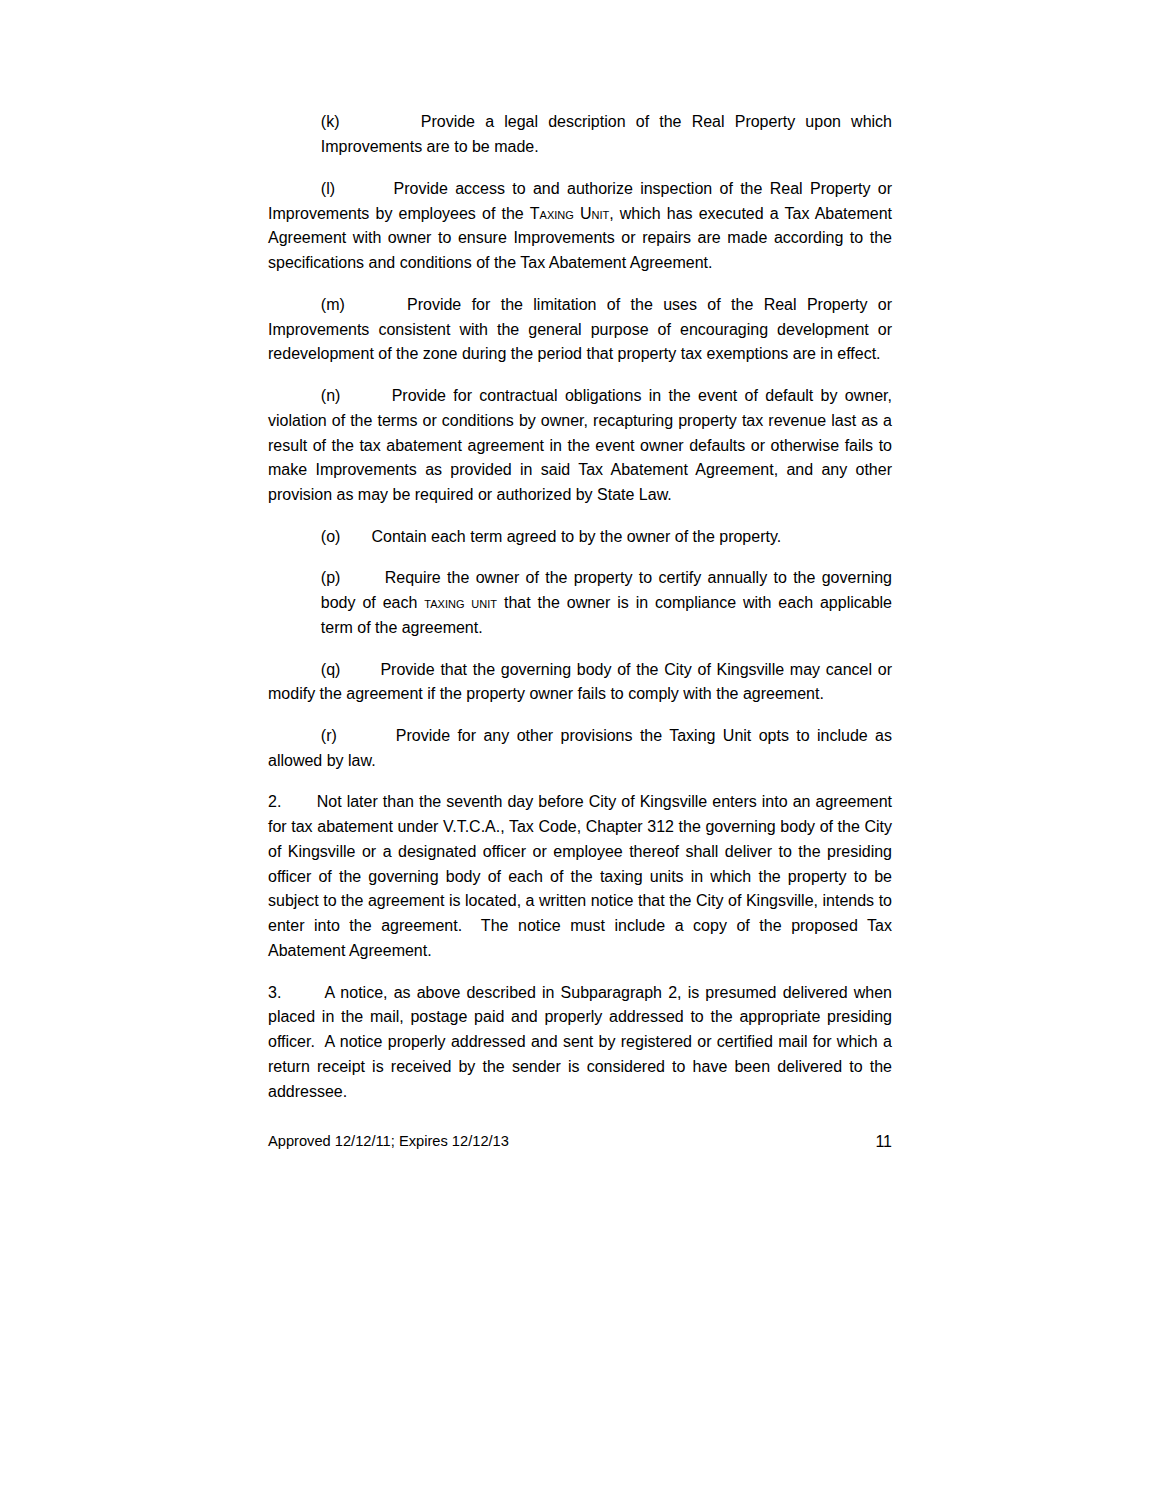(k) Provide a legal description of the Real Property upon which Improvements are to be made.
(l) Provide access to and authorize inspection of the Real Property or Improvements by employees of the Taxing Unit, which has executed a Tax Abatement Agreement with owner to ensure Improvements or repairs are made according to the specifications and conditions of the Tax Abatement Agreement.
(m) Provide for the limitation of the uses of the Real Property or Improvements consistent with the general purpose of encouraging development or redevelopment of the zone during the period that property tax exemptions are in effect.
(n) Provide for contractual obligations in the event of default by owner, violation of the terms or conditions by owner, recapturing property tax revenue last as a result of the tax abatement agreement in the event owner defaults or otherwise fails to make Improvements as provided in said Tax Abatement Agreement, and any other provision as may be required or authorized by State Law.
(o) Contain each term agreed to by the owner of the property.
(p) Require the owner of the property to certify annually to the governing body of each taxing unit that the owner is in compliance with each applicable term of the agreement.
(q) Provide that the governing body of the City of Kingsville may cancel or modify the agreement if the property owner fails to comply with the agreement.
(r) Provide for any other provisions the Taxing Unit opts to include as allowed by law.
2. Not later than the seventh day before City of Kingsville enters into an agreement for tax abatement under V.T.C.A., Tax Code, Chapter 312 the governing body of the City of Kingsville or a designated officer or employee thereof shall deliver to the presiding officer of the governing body of each of the taxing units in which the property to be subject to the agreement is located, a written notice that the City of Kingsville, intends to enter into the agreement. The notice must include a copy of the proposed Tax Abatement Agreement.
3. A notice, as above described in Subparagraph 2, is presumed delivered when placed in the mail, postage paid and properly addressed to the appropriate presiding officer. A notice properly addressed and sent by registered or certified mail for which a return receipt is received by the sender is considered to have been delivered to the addressee.
Approved 12/12/11; Expires 12/12/13 11